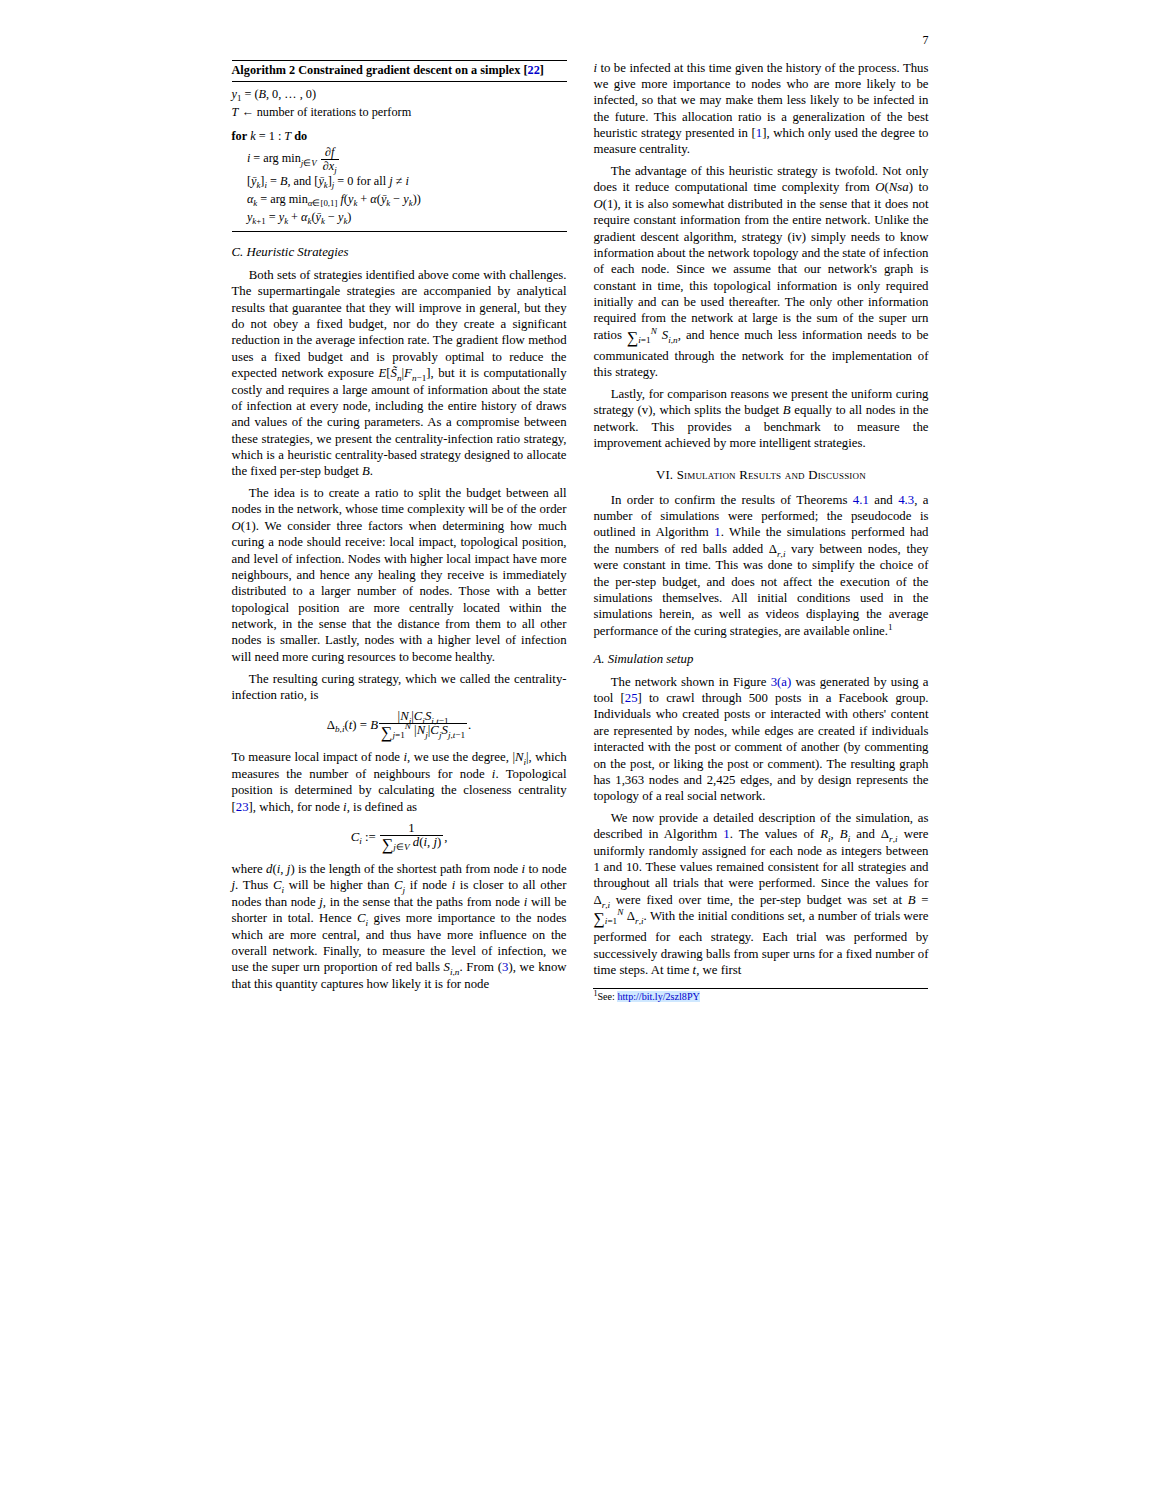7
Algorithm 2 Constrained gradient descent on a simplex [22]
y1 = (B, 0, … , 0)
T ← number of iterations to perform
for k = 1 : T do
i = arg minj∈V ∂f∂xj
[ȳk]i = B, and [ȳk]j = 0 for all j ≠ i
αk = arg minα∈[0,1] f(yk + α(ȳk − yk))
yk+1 = yk + αk(ȳk − yk)
C. Heuristic Strategies
Both sets of strategies identified above come with challenges. The supermartingale strategies are accompanied by analytical results that guarantee that they will improve in general, but they do not obey a fixed budget, nor do they create a significant reduction in the average infection rate. The gradient flow method uses a fixed budget and is provably optimal to reduce the expected network exposure E[S̃n|Fn−1], but it is computationally costly and requires a large amount of information about the state of infection at every node, including the entire history of draws and values of the curing parameters. As a compromise between these strategies, we present the centrality-infection ratio strategy, which is a heuristic centrality-based strategy designed to allocate the fixed per-step budget B.
The idea is to create a ratio to split the budget between all nodes in the network, whose time complexity will be of the order O(1). We consider three factors when determining how much curing a node should receive: local impact, topological position, and level of infection. Nodes with higher local impact have more neighbours, and hence any healing they receive is immediately distributed to a larger number of nodes. Those with a better topological position are more centrally located within the network, in the sense that the distance from them to all other nodes is smaller. Lastly, nodes with a higher level of infection will need more curing resources to become healthy.
The resulting curing strategy, which we called the centrality-infection ratio, is
Δb,i(t) = B|Ni|CiSi,t−1∑j=1N |Nj|CjSj,t−1.
To measure local impact of node i, we use the degree, |Ni|, which measures the number of neighbours for node i. Topological position is determined by calculating the closeness centrality [23], which, for node i, is defined as
Ci := 1∑j∈V d(i, j),
where d(i, j) is the length of the shortest path from node i to node j. Thus Ci will be higher than Cj if node i is closer to all other nodes than node j, in the sense that the paths from node i will be shorter in total. Hence Ci gives more importance to the nodes which are more central, and thus have more influence on the overall network. Finally, to measure the level of infection, we use the super urn proportion of red balls Si,n. From (3), we know that this quantity captures how likely it is for node
i to be infected at this time given the history of the process. Thus we give more importance to nodes who are more likely to be infected, so that we may make them less likely to be infected in the future. This allocation ratio is a generalization of the best heuristic strategy presented in [1], which only used the degree to measure centrality.
The advantage of this heuristic strategy is twofold. Not only does it reduce computational time complexity from O(Nsa) to O(1), it is also somewhat distributed in the sense that it does not require constant information from the entire network. Unlike the gradient descent algorithm, strategy (iv) simply needs to know information about the network topology and the state of infection of each node. Since we assume that our network's graph is constant in time, this topological information is only required initially and can be used thereafter. The only other information required from the network at large is the sum of the super urn ratios ∑i=1N Si,n, and hence much less information needs to be communicated through the network for the implementation of this strategy.
Lastly, for comparison reasons we present the uniform curing strategy (v), which splits the budget B equally to all nodes in the network. This provides a benchmark to measure the improvement achieved by more intelligent strategies.
VI. Simulation Results and Discussion
In order to confirm the results of Theorems 4.1 and 4.3, a number of simulations were performed; the pseudocode is outlined in Algorithm 1. While the simulations performed had the numbers of red balls added Δr,i vary between nodes, they were constant in time. This was done to simplify the choice of the per-step budget, and does not affect the execution of the simulations themselves. All initial conditions used in the simulations herein, as well as videos displaying the average performance of the curing strategies, are available online.1
A. Simulation setup
The network shown in Figure 3(a) was generated by using a tool [25] to crawl through 500 posts in a Facebook group. Individuals who created posts or interacted with others' content are represented by nodes, while edges are created if individuals interacted with the post or comment of another (by commenting on the post, or liking the post or comment). The resulting graph has 1,363 nodes and 2,425 edges, and by design represents the topology of a real social network.
We now provide a detailed description of the simulation, as described in Algorithm 1. The values of Ri, Bi and Δr,i were uniformly randomly assigned for each node as integers between 1 and 10. These values remained consistent for all strategies and throughout all trials that were performed. Since the values for Δr,i were fixed over time, the per-step budget was set at B = ∑i=1N Δr,i. With the initial conditions set, a number of trials were performed for each strategy. Each trial was performed by successively drawing balls from super urns for a fixed number of time steps. At time t, we first
1See: http://bit.ly/2szl8PY